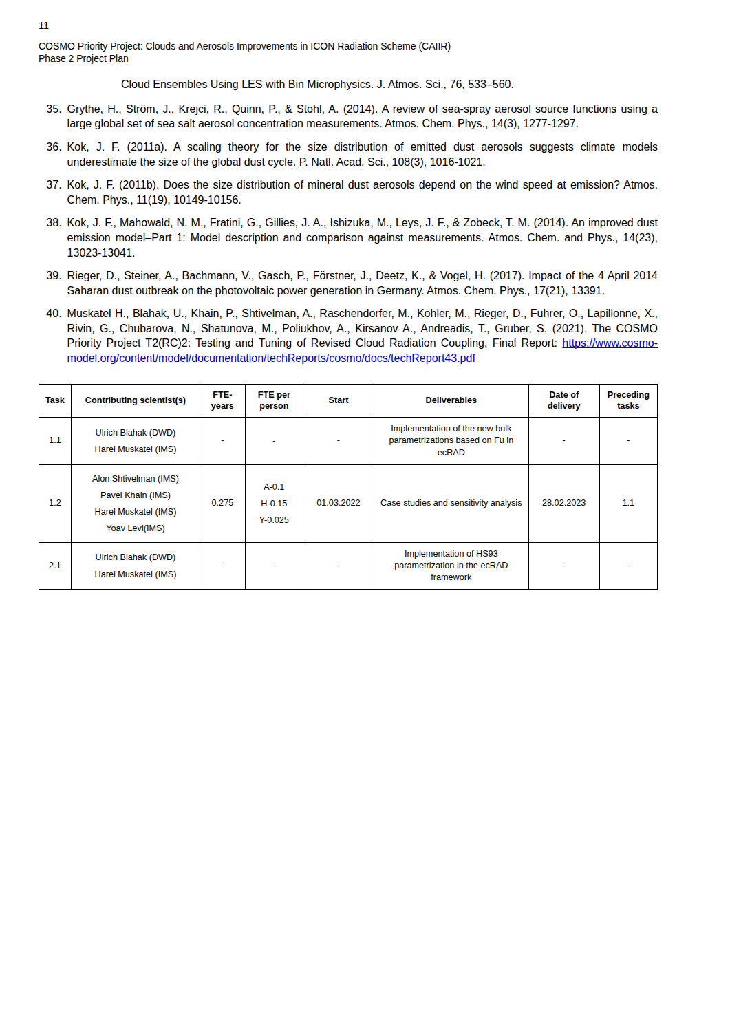11
COSMO Priority Project: Clouds and Aerosols Improvements in ICON Radiation Scheme (CAIIR)
Phase 2 Project Plan
Cloud Ensembles Using LES with Bin Microphysics. J. Atmos. Sci., 76, 533–560.
35. Grythe, H., Ström, J., Krejci, R., Quinn, P., & Stohl, A. (2014). A review of sea-spray aerosol source functions using a large global set of sea salt aerosol concentration measurements. Atmos. Chem. Phys., 14(3), 1277-1297.
36. Kok, J. F. (2011a). A scaling theory for the size distribution of emitted dust aerosols suggests climate models underestimate the size of the global dust cycle. P. Natl. Acad. Sci., 108(3), 1016-1021.
37. Kok, J. F. (2011b). Does the size distribution of mineral dust aerosols depend on the wind speed at emission? Atmos. Chem. Phys., 11(19), 10149-10156.
38. Kok, J. F., Mahowald, N. M., Fratini, G., Gillies, J. A., Ishizuka, M., Leys, J. F., & Zobeck, T. M. (2014). An improved dust emission model–Part 1: Model description and comparison against measurements. Atmos. Chem. and Phys., 14(23), 13023-13041.
39. Rieger, D., Steiner, A., Bachmann, V., Gasch, P., Förstner, J., Deetz, K., & Vogel, H. (2017). Impact of the 4 April 2014 Saharan dust outbreak on the photovoltaic power generation in Germany. Atmos. Chem. Phys., 17(21), 13391.
40. Muskatel H., Blahak, U., Khain, P., Shtivelman, A., Raschendorfer, M., Kohler, M., Rieger, D., Fuhrer, O., Lapillonne, X., Rivin, G., Chubarova, N., Shatunova, M., Poliukhov, A., Kirsanov A., Andreadis, T., Gruber, S. (2021). The COSMO Priority Project T2(RC)2: Testing and Tuning of Revised Cloud Radiation Coupling, Final Report: https://www.cosmo-model.org/content/model/documentation/techReports/cosmo/docs/techReport43.pdf
| Task | Contributing scientist(s) | FTE-years | FTE per person | Start | Deliverables | Date of delivery | Preceding tasks |
| --- | --- | --- | --- | --- | --- | --- | --- |
| 1.1 | Ulrich Blahak (DWD) Harel Muskatel (IMS) | - | - | - | Implementation of the new bulk parametrizations based on Fu in ecRAD | - | - |
| 1.2 | Alon Shtivelman (IMS) Pavel Khain (IMS) Harel Muskatel (IMS) Yoav Levi(IMS) | 0.275 | A-0.1 H-0.15 Y-0.025 | 01.03.2022 | Case studies and sensitivity analysis | 28.02.2023 | 1.1 |
| 2.1 | Ulrich Blahak (DWD) Harel Muskatel (IMS) | - | - | - | Implementation of HS93 parametrization in the ecRAD framework | - | - |